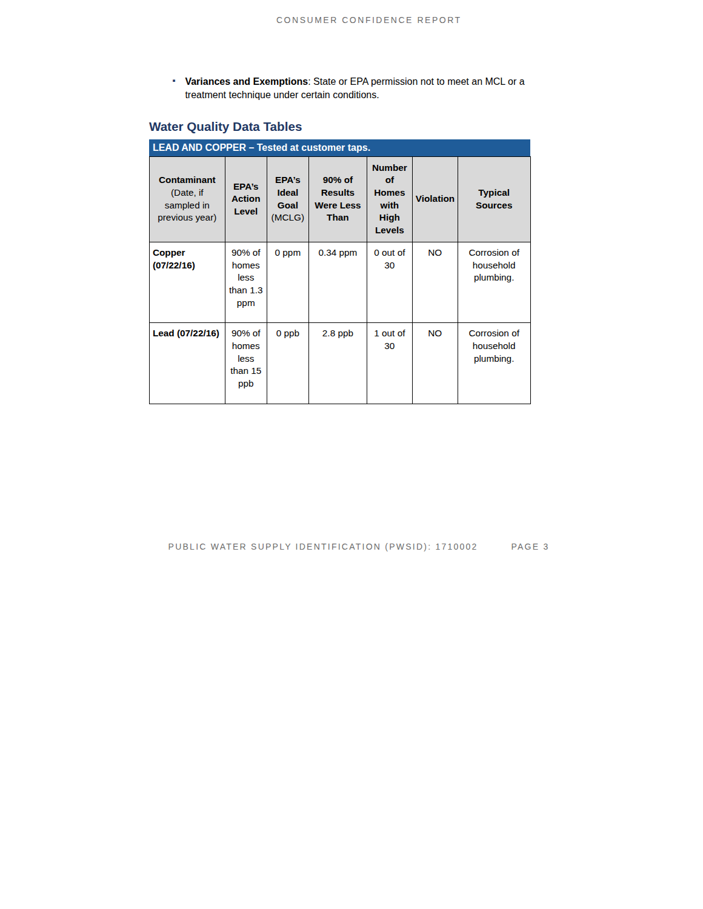CONSUMER CONFIDENCE REPORT
Variances and Exemptions: State or EPA permission not to meet an MCL or a treatment technique under certain conditions.
Water Quality Data Tables
LEAD AND COPPER – Tested at customer taps.
| Contaminant (Date, if sampled in previous year) | EPA’s Action Level | EPA’s Ideal Goal (MCLG) | 90% of Results Were Less Than | Number of Homes with High Levels | Violation | Typical Sources |
| --- | --- | --- | --- | --- | --- | --- |
| Copper (07/22/16) | 90% of homes less than 1.3 ppm | 0 ppm | 0.34 ppm | 0 out of 30 | NO | Corrosion of household plumbing. |
| Lead (07/22/16) | 90% of homes less than 15 ppb | 0 ppb | 2.8 ppb | 1 out of 30 | NO | Corrosion of household plumbing. |
PUBLIC WATER SUPPLY IDENTIFICATION (PWSID): 1710002 PAGE 3